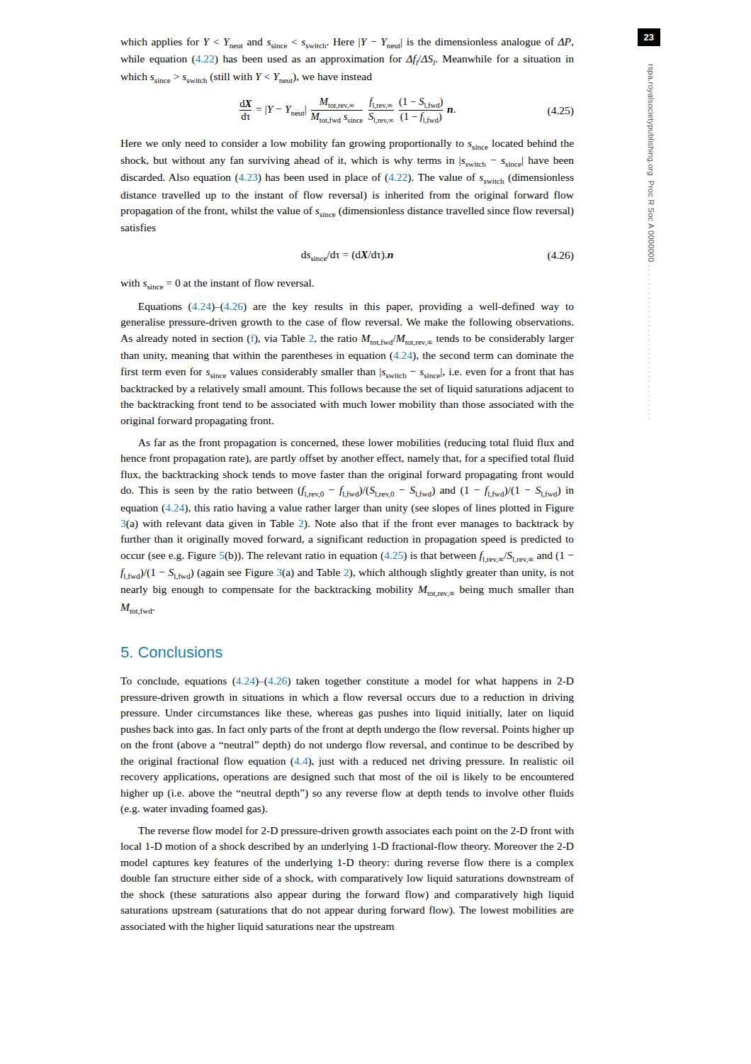23
rspa.royalsocietypublishing.org Proc R Soc A 0000000 . . . . . . . . . . . . . . . . . . . . . . . . . . . . . . . . . .
which applies for Y < Yneut and ssince < sswitch. Here |Y − Yneut| is the dimensionless analogue of ΔP, while equation (4.22) has been used as an approximation for Δfl/ΔSl. Meanwhile for a situation in which ssince > sswitch (still with Y < Yneut), we have instead
dX dτ = |Y − Yneut| Mtot,rev,∞Mtot,fwd ssince fl,rev,∞Sl,rev,∞ (1 − Sl,fwd)(1 − fl,fwd) n.
(4.25)
Here we only need to consider a low mobility fan growing proportionally to ssince located behind the shock, but without any fan surviving ahead of it, which is why terms in |sswitch − ssince| have been discarded. Also equation (4.23) has been used in place of (4.22). The value of sswitch (dimensionless distance travelled up to the instant of flow reversal) is inherited from the original forward flow propagation of the front, whilst the value of ssince (dimensionless distance travelled since flow reversal) satisfies
dssince/dτ = (dX/dτ).n
(4.26)
with ssince = 0 at the instant of flow reversal.
Equations (4.24)–(4.26) are the key results in this paper, providing a well-defined way to generalise pressure-driven growth to the case of flow reversal. We make the following observations. As already noted in section (f), via Table 2, the ratio Mtot,fwd/Mtot,rev,∞ tends to be considerably larger than unity, meaning that within the parentheses in equation (4.24), the second term can dominate the first term even for ssince values considerably smaller than |sswitch − ssince|, i.e. even for a front that has backtracked by a relatively small amount. This follows because the set of liquid saturations adjacent to the backtracking front tend to be associated with much lower mobility than those associated with the original forward propagating front.
As far as the front propagation is concerned, these lower mobilities (reducing total fluid flux and hence front propagation rate), are partly offset by another effect, namely that, for a specified total fluid flux, the backtracking shock tends to move faster than the original forward propagating front would do. This is seen by the ratio between (fl,rev,0 − fl,fwd)/(Sl,rev,0 − Sl,fwd) and (1 − fl,fwd)/(1 − Sl,fwd) in equation (4.24), this ratio having a value rather larger than unity (see slopes of lines plotted in Figure 3(a) with relevant data given in Table 2). Note also that if the front ever manages to backtrack by further than it originally moved forward, a significant reduction in propagation speed is predicted to occur (see e.g. Figure 5(b)). The relevant ratio in equation (4.25) is that between fl,rev,∞/Sl,rev,∞ and (1 − fl,fwd)/(1 − Sl,fwd) (again see Figure 3(a) and Table 2), which although slightly greater than unity, is not nearly big enough to compensate for the backtracking mobility Mtot,rev,∞ being much smaller than Mtot,fwd.
5. Conclusions
To conclude, equations (4.24)–(4.26) taken together constitute a model for what happens in 2-D pressure-driven growth in situations in which a flow reversal occurs due to a reduction in driving pressure. Under circumstances like these, whereas gas pushes into liquid initially, later on liquid pushes back into gas. In fact only parts of the front at depth undergo the flow reversal. Points higher up on the front (above a “neutral” depth) do not undergo flow reversal, and continue to be described by the original fractional flow equation (4.4), just with a reduced net driving pressure. In realistic oil recovery applications, operations are designed such that most of the oil is likely to be encountered higher up (i.e. above the “neutral depth”) so any reverse flow at depth tends to involve other fluids (e.g. water invading foamed gas).
The reverse flow model for 2-D pressure-driven growth associates each point on the 2-D front with local 1-D motion of a shock described by an underlying 1-D fractional-flow theory. Moreover the 2-D model captures key features of the underlying 1-D theory: during reverse flow there is a complex double fan structure either side of a shock, with comparatively low liquid saturations downstream of the shock (these saturations also appear during the forward flow) and comparatively high liquid saturations upstream (saturations that do not appear during forward flow). The lowest mobilities are associated with the higher liquid saturations near the upstream